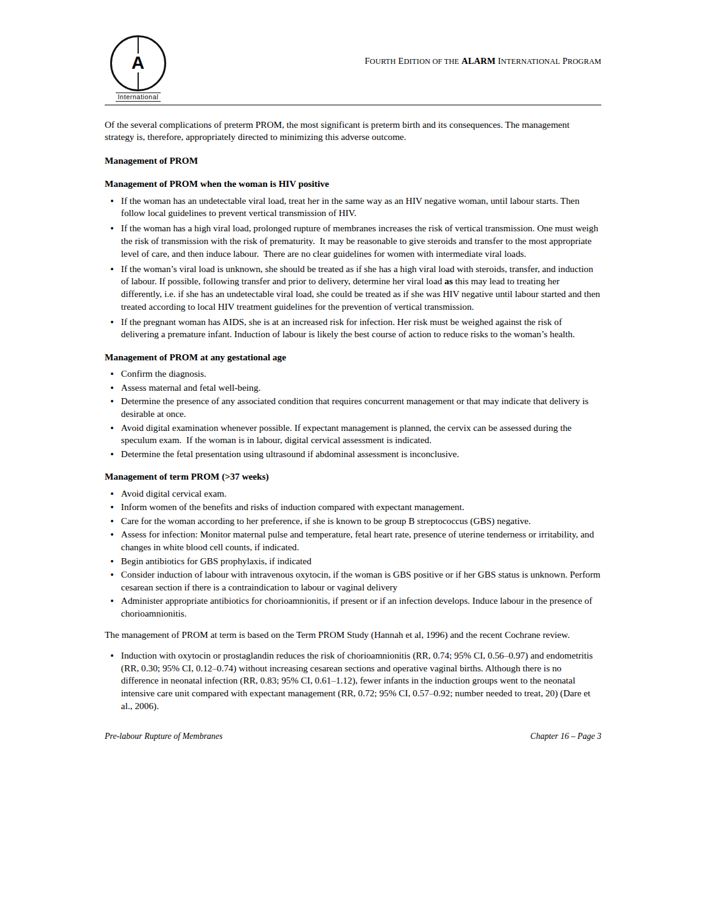A
International
FOURTH EDITION OF THE ALARM INTERNATIONAL PROGRAM
Of the several complications of preterm PROM, the most significant is preterm birth and its consequences. The management strategy is, therefore, appropriately directed to minimizing this adverse outcome.
Management of PROM
Management of PROM when the woman is HIV positive
If the woman has an undetectable viral load, treat her in the same way as an HIV negative woman, until labour starts. Then follow local guidelines to prevent vertical transmission of HIV.
If the woman has a high viral load, prolonged rupture of membranes increases the risk of vertical transmission. One must weigh the risk of transmission with the risk of prematurity. It may be reasonable to give steroids and transfer to the most appropriate level of care, and then induce labour. There are no clear guidelines for women with intermediate viral loads.
If the woman’s viral load is unknown, she should be treated as if she has a high viral load with steroids, transfer, and induction of labour. If possible, following transfer and prior to delivery, determine her viral load as this may lead to treating her differently, i.e. if she has an undetectable viral load, she could be treated as if she was HIV negative until labour started and then treated according to local HIV treatment guidelines for the prevention of vertical transmission.
If the pregnant woman has AIDS, she is at an increased risk for infection. Her risk must be weighed against the risk of delivering a premature infant. Induction of labour is likely the best course of action to reduce risks to the woman’s health.
Management of PROM at any gestational age
Confirm the diagnosis.
Assess maternal and fetal well-being.
Determine the presence of any associated condition that requires concurrent management or that may indicate that delivery is desirable at once.
Avoid digital examination whenever possible. If expectant management is planned, the cervix can be assessed during the speculum exam. If the woman is in labour, digital cervical assessment is indicated.
Determine the fetal presentation using ultrasound if abdominal assessment is inconclusive.
Management of term PROM (>37 weeks)
Avoid digital cervical exam.
Inform women of the benefits and risks of induction compared with expectant management.
Care for the woman according to her preference, if she is known to be group B streptococcus (GBS) negative.
Assess for infection: Monitor maternal pulse and temperature, fetal heart rate, presence of uterine tenderness or irritability, and changes in white blood cell counts, if indicated.
Begin antibiotics for GBS prophylaxis, if indicated
Consider induction of labour with intravenous oxytocin, if the woman is GBS positive or if her GBS status is unknown. Perform cesarean section if there is a contraindication to labour or vaginal delivery
Administer appropriate antibiotics for chorioamnionitis, if present or if an infection develops. Induce labour in the presence of chorioamnionitis.
The management of PROM at term is based on the Term PROM Study (Hannah et al, 1996) and the recent Cochrane review.
Induction with oxytocin or prostaglandin reduces the risk of chorioamnionitis (RR, 0.74; 95% CI, 0.56–0.97) and endometritis (RR, 0.30; 95% CI, 0.12–0.74) without increasing cesarean sections and operative vaginal births. Although there is no difference in neonatal infection (RR, 0.83; 95% CI, 0.61–1.12), fewer infants in the induction groups went to the neonatal intensive care unit compared with expectant management (RR, 0.72; 95% CI, 0.57–0.92; number needed to treat, 20) (Dare et al., 2006).
Pre-labour Rupture of Membranes
Chapter 16 – Page 3